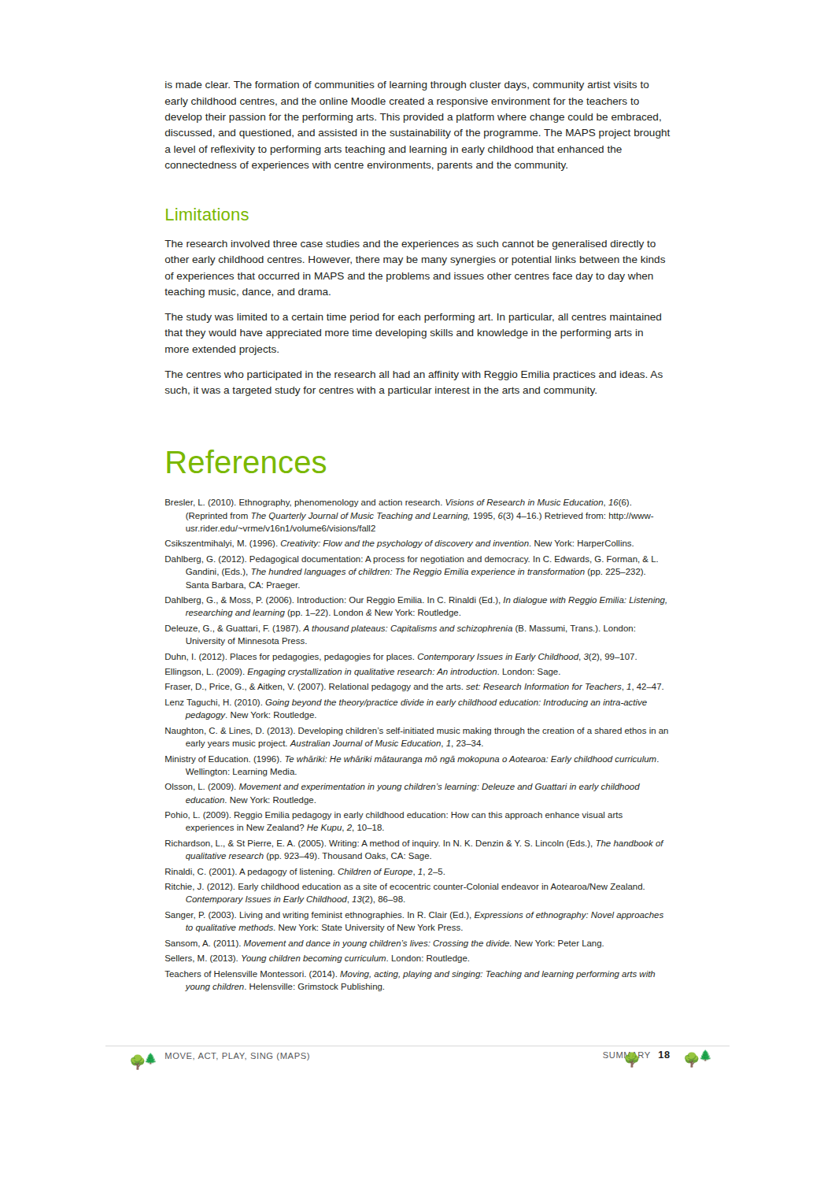is made clear. The formation of communities of learning through cluster days, community artist visits to early childhood centres, and the online Moodle created a responsive environment for the teachers to develop their passion for the performing arts. This provided a platform where change could be embraced, discussed, and questioned, and assisted in the sustainability of the programme. The MAPS project brought a level of reflexivity to performing arts teaching and learning in early childhood that enhanced the connectedness of experiences with centre environments, parents and the community.
Limitations
The research involved three case studies and the experiences as such cannot be generalised directly to other early childhood centres. However, there may be many synergies or potential links between the kinds of experiences that occurred in MAPS and the problems and issues other centres face day to day when teaching music, dance, and drama.
The study was limited to a certain time period for each performing art. In particular, all centres maintained that they would have appreciated more time developing skills and knowledge in the performing arts in more extended projects.
The centres who participated in the research all had an affinity with Reggio Emilia practices and ideas. As such, it was a targeted study for centres with a particular interest in the arts and community.
References
Bresler, L. (2010). Ethnography, phenomenology and action research. Visions of Research in Music Education, 16(6). (Reprinted from The Quarterly Journal of Music Teaching and Learning, 1995, 6(3) 4–16.) Retrieved from: http://www-usr.rider.edu/~vrme/v16n1/volume6/visions/fall2
Csikszentmihalyi, M. (1996). Creativity: Flow and the psychology of discovery and invention. New York: HarperCollins.
Dahlberg, G. (2012). Pedagogical documentation: A process for negotiation and democracy. In C. Edwards, G. Forman, & L. Gandini, (Eds.), The hundred languages of children: The Reggio Emilia experience in transformation (pp. 225–232). Santa Barbara, CA: Praeger.
Dahlberg, G., & Moss, P. (2006). Introduction: Our Reggio Emilia. In C. Rinaldi (Ed.), In dialogue with Reggio Emilia: Listening, researching and learning (pp. 1–22). London & New York: Routledge.
Deleuze, G., & Guattari, F. (1987). A thousand plateaus: Capitalisms and schizophrenia (B. Massumi, Trans.). London: University of Minnesota Press.
Duhn, I. (2012). Places for pedagogies, pedagogies for places. Contemporary Issues in Early Childhood, 3(2), 99–107.
Ellingson, L. (2009). Engaging crystallization in qualitative research: An introduction. London: Sage.
Fraser, D., Price, G., & Aitken, V. (2007). Relational pedagogy and the arts. set: Research Information for Teachers, 1, 42–47.
Lenz Taguchi, H. (2010). Going beyond the theory/practice divide in early childhood education: Introducing an intra-active pedagogy. New York: Routledge.
Naughton, C. & Lines, D. (2013). Developing children’s self-initiated music making through the creation of a shared ethos in an early years music project. Australian Journal of Music Education, 1, 23–34.
Ministry of Education. (1996). Te whāriki: He whāriki mātauranga mō ngā mokopuna o Aotearoa: Early childhood curriculum. Wellington: Learning Media.
Olsson, L. (2009). Movement and experimentation in young children’s learning: Deleuze and Guattari in early childhood education. New York: Routledge.
Pohio, L. (2009). Reggio Emilia pedagogy in early childhood education: How can this approach enhance visual arts experiences in New Zealand? He Kupu, 2, 10–18.
Richardson, L., & St Pierre, E. A. (2005). Writing: A method of inquiry. In N. K. Denzin & Y. S. Lincoln (Eds.), The handbook of qualitative research (pp. 923–49). Thousand Oaks, CA: Sage.
Rinaldi, C. (2001). A pedagogy of listening. Children of Europe, 1, 2–5.
Ritchie, J. (2012). Early childhood education as a site of ecocentric counter-Colonial endeavor in Aotearoa/New Zealand. Contemporary Issues in Early Childhood, 13(2), 86–98.
Sanger, P. (2003). Living and writing feminist ethnographies. In R. Clair (Ed.), Expressions of ethnography: Novel approaches to qualitative methods. New York: State University of New York Press.
Sansom, A. (2011). Movement and dance in young children’s lives: Crossing the divide. New York: Peter Lang.
Sellers, M. (2013). Young children becoming curriculum. London: Routledge.
Teachers of Helensville Montessori. (2014). Moving, acting, playing and singing: Teaching and learning performing arts with young children. Helensville: Grimstock Publishing.
Move, Act, Play, Sing (MAPS)
Summary 18
🌳 🌲 🌳 🌳 🌲